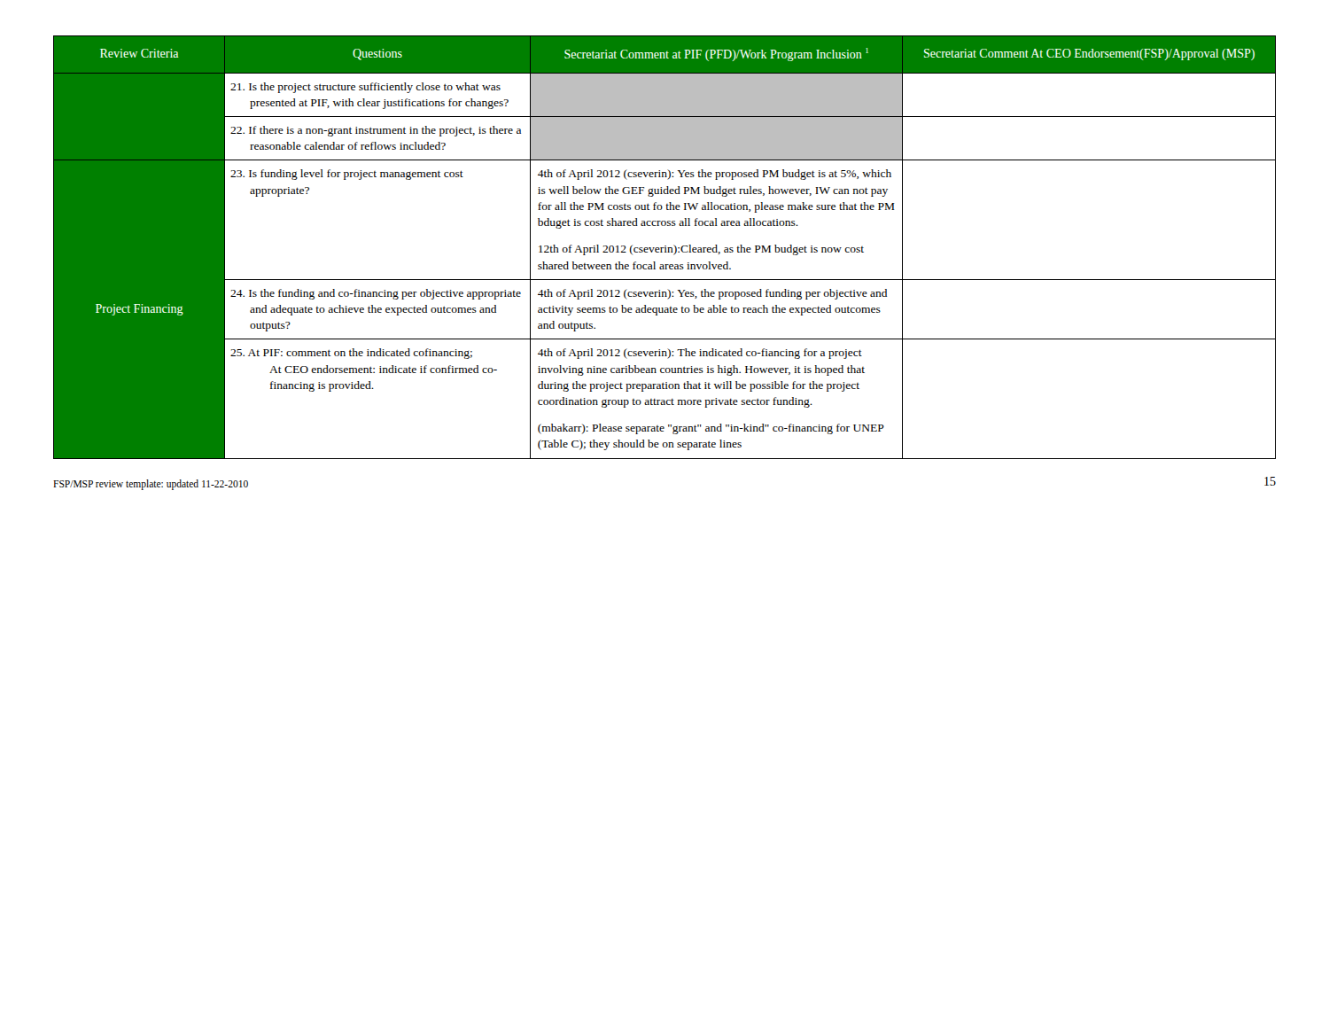| Review Criteria | Questions | Secretariat Comment at PIF (PFD)/Work Program Inclusion 1 | Secretariat Comment At CEO Endorsement(FSP)/Approval (MSP) |
| --- | --- | --- | --- |
| | 21. Is the project structure sufficiently close to what was presented at PIF, with clear justifications for changes? | | |
| | 22. If there is a non-grant instrument in the project, is there a reasonable calendar of reflows included? | | |
| Project Financing | 23. Is funding level for project management cost appropriate? | 4th of April 2012 (cseverin): Yes the proposed PM budget is at 5%, which is well below the GEF guided PM budget rules, however, IW can not pay for all the PM costs out fo the IW allocation, please make sure that the PM bduget is cost shared accross all focal area allocations. 12th of April 2012 (cseverin):Cleared, as the PM budget is now cost shared between the focal areas involved. | |
| 24. Is the funding and co-financing per objective appropriate and adequate to achieve the expected outcomes and outputs? | 4th of April 2012 (cseverin): Yes, the proposed funding per objective and activity seems to be adequate to be able to reach the expected outcomes and outputs. | |
| 25. At PIF: comment on the indicated cofinancing; At CEO endorsement: indicate if confirmed co-financing is provided. | 4th of April 2012 (cseverin): The indicated co-fiancing for a project involving nine caribbean countries is high. However, it is hoped that during the project preparation that it will be possible for the project coordination group to attract more private sector funding. (mbakarr): Please separate "grant" and "in-kind" co-financing for UNEP (Table C); they should be on separate lines | |
FSP/MSP review template: updated 11-22-2010 15